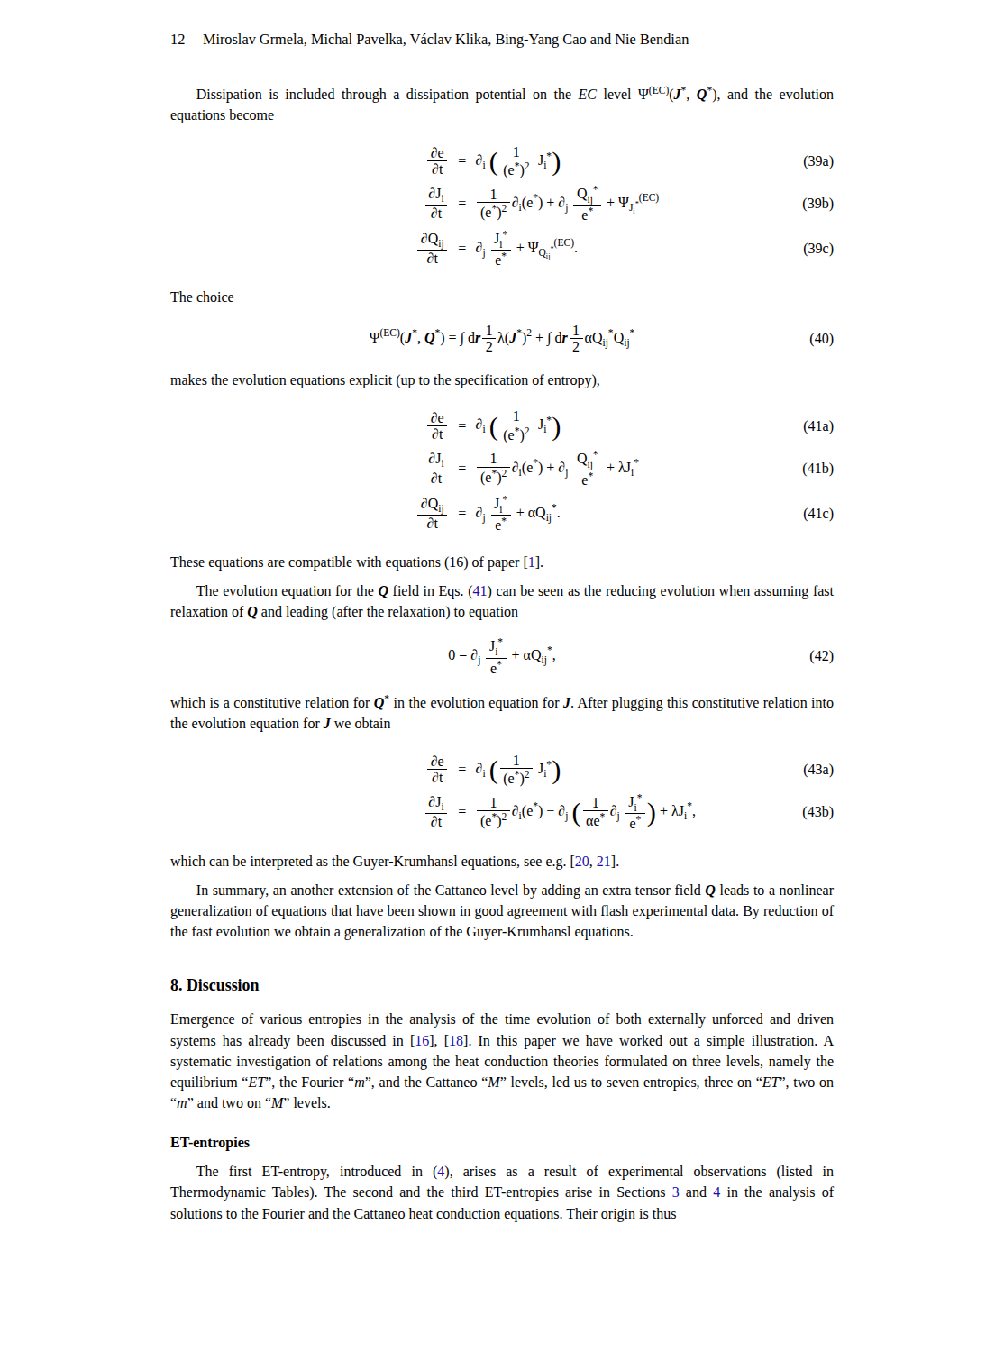12 Miroslav Grmela, Michal Pavelka, Václav Klika, Bing-Yang Cao and Nie Bendian
Dissipation is included through a dissipation potential on the EC level Ψ(EC)(J*, Q*), and the evolution equations become
| ∂e ∂t | = | ∂ i ( 1 (e * ) 2 J i * ) | (39a) |
| ∂J i ∂t | = | 1 (e * ) 2 ∂ i (e * ) + ∂ j Q ij * e * + Ψ J i * (EC) | (39b) |
| ∂Q ij ∂t | = | ∂ j J i * e * + Ψ Q ij * (EC) . | (39c) |
The choice
Ψ(EC)(J*, Q*) = ∫ dr 12λ(J*)2 + ∫ dr 12αQij*Qij* (40)
makes the evolution equations explicit (up to the specification of entropy),
| ∂e ∂t | = | ∂ i ( 1 (e * ) 2 J i * ) | (41a) |
| ∂J i ∂t | = | 1 (e * ) 2 ∂ i (e * ) + ∂ j Q ij * e * + λJ i * | (41b) |
| ∂Q ij ∂t | = | ∂ j J i * e * + αQ ij * . | (41c) |
These equations are compatible with equations (16) of paper [1].
The evolution equation for the Q field in Eqs. (41) can be seen as the reducing evolution when assuming fast relaxation of Q and leading (after the relaxation) to equation
0 = ∂j Ji*e* + αQij*, (42)
which is a constitutive relation for Q* in the evolution equation for J. After plugging this constitutive relation into the evolution equation for J we obtain
| ∂e ∂t | = | ∂ i ( 1 (e * ) 2 J i * ) | (43a) |
| ∂J i ∂t | = | 1 (e * ) 2 ∂ i (e * ) − ∂ j ( 1 αe * ∂ j J i * e * ) + λJ i * , | (43b) |
which can be interpreted as the Guyer-Krumhansl equations, see e.g. [20, 21].
In summary, an another extension of the Cattaneo level by adding an extra tensor field Q leads to a nonlinear generalization of equations that have been shown in good agreement with flash experimental data. By reduction of the fast evolution we obtain a generalization of the Guyer-Krumhansl equations.
8. Discussion
Emergence of various entropies in the analysis of the time evolution of both externally unforced and driven systems has already been discussed in [16], [18]. In this paper we have worked out a simple illustration. A systematic investigation of relations among the heat conduction theories formulated on three levels, namely the equilibrium “ET”, the Fourier “m”, and the Cattaneo “M” levels, led us to seven entropies, three on “ET”, two on “m” and two on “M” levels.
ET-entropies
The first ET-entropy, introduced in (4), arises as a result of experimental observations (listed in Thermodynamic Tables). The second and the third ET-entropies arise in Sections 3 and 4 in the analysis of solutions to the Fourier and the Cattaneo heat conduction equations. Their origin is thus